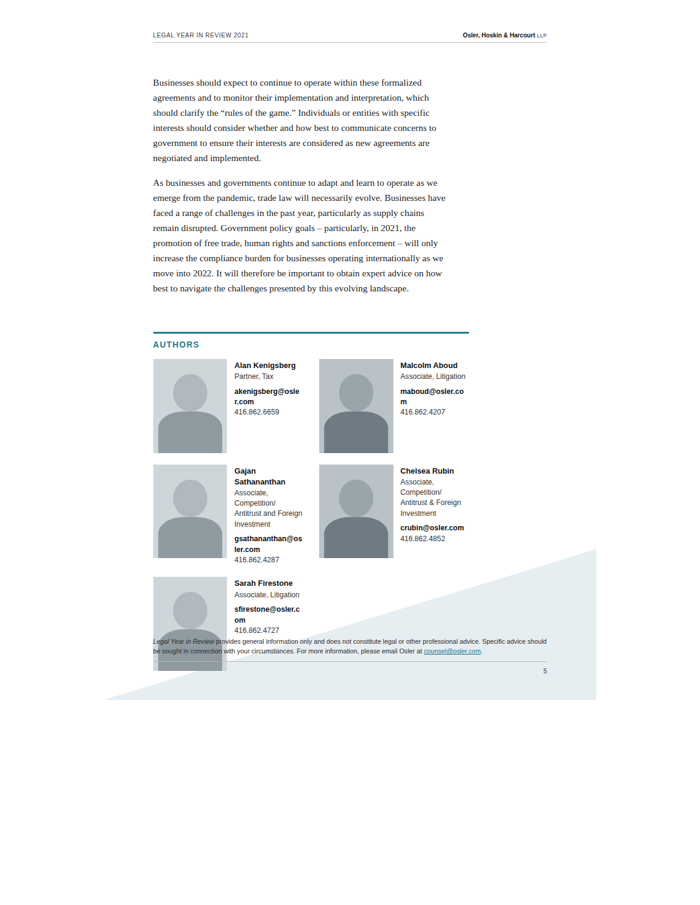Legal Year in Review 2021
Osler, Hoskin & Harcourt LLP
Businesses should expect to continue to operate within these formalized agreements and to monitor their implementation and interpretation, which should clarify the “rules of the game.” Individuals or entities with specific interests should consider whether and how best to communicate concerns to government to ensure their interests are considered as new agreements are negotiated and implemented.
As businesses and governments continue to adapt and learn to operate as we emerge from the pandemic, trade law will necessarily evolve. Businesses have faced a range of challenges in the past year, particularly as supply chains remain disrupted. Government policy goals – particularly, in 2021, the promotion of free trade, human rights and sanctions enforcement – will only increase the compliance burden for businesses operating internationally as we move into 2022. It will therefore be important to obtain expert advice on how best to navigate the challenges presented by this evolving landscape.
Authors
Alan Kenigsberg
Partner, Tax
akenigsberg@osler.com
416.862.6659
Malcolm Aboud
Associate, Litigation
maboud@osler.com
416.862.4207
Gajan Sathananthan
Associate, Competition/
Antitrust and Foreign
Investment
gsathananthan@osler.com
416.862.4287
Chelsea Rubin
Associate, Competition/
Antitrust & Foreign
Investment
crubin@osler.com
416.862.4852
Sarah Firestone
Associate, Litigation
sfirestone@osler.com
416.862.4727
Legal Year in Review provides general information only and does not constitute legal or other professional advice. Specific advice should be sought in connection with your circumstances. For more information, please email Osler at counsel@osler.com.
5